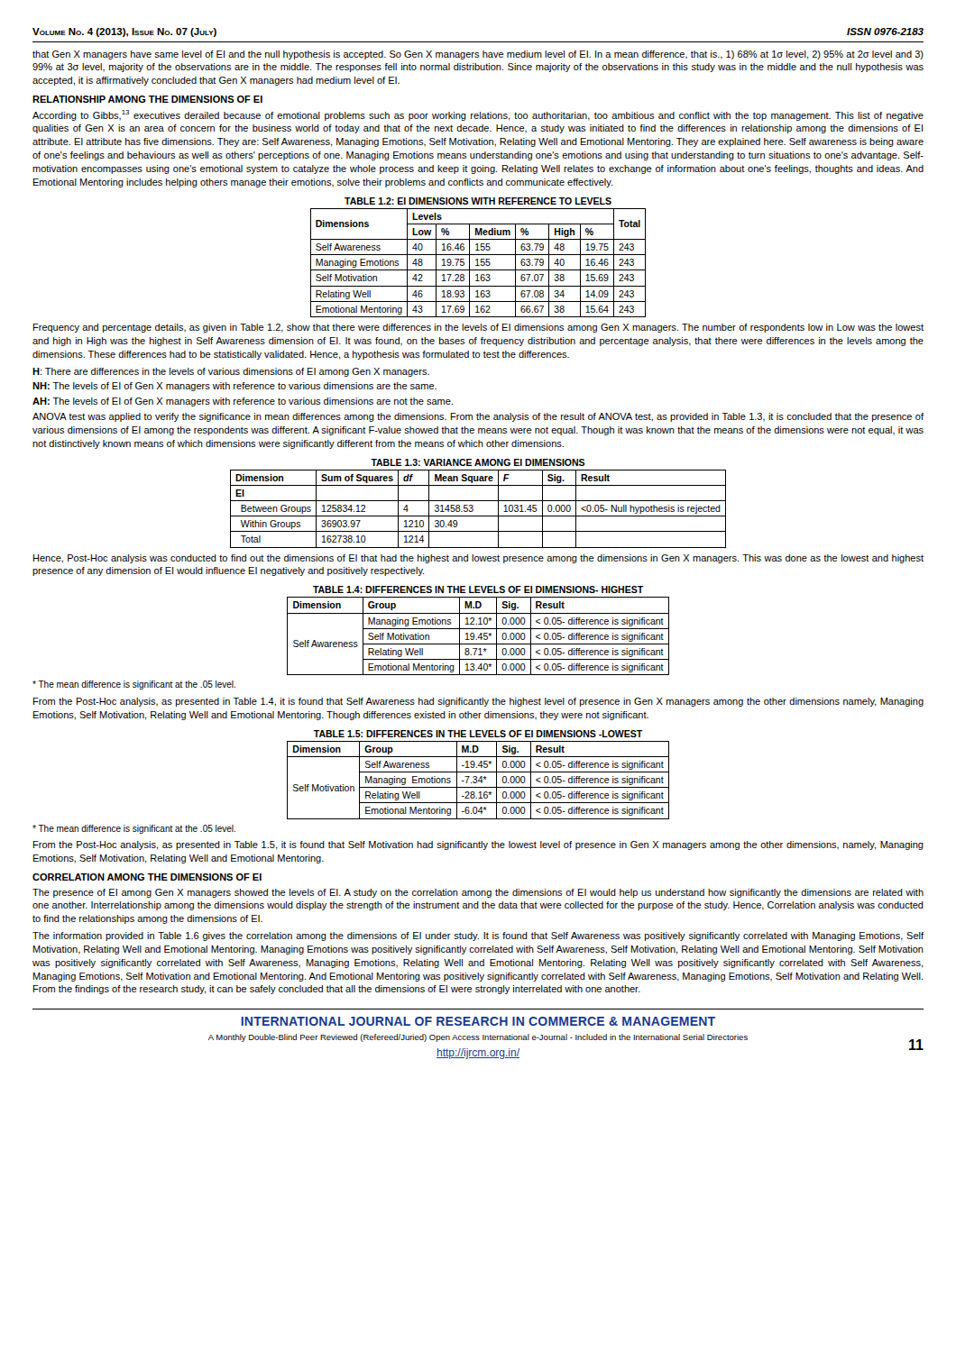Volume No. 4 (2013), Issue No. 07 (July)
ISSN 0976-2183
that Gen X managers have same level of EI and the null hypothesis is accepted. So Gen X managers have medium level of EI. In a mean difference, that is., 1) 68% at 1σ level, 2) 95% at 2σ level and 3) 99% at 3σ level, majority of the observations are in the middle. The responses fell into normal distribution. Since majority of the observations in this study was in the middle and the null hypothesis was accepted, it is affirmatively concluded that Gen X managers had medium level of EI.
Relationship among the Dimensions of EI
According to Gibbs,13 executives derailed because of emotional problems such as poor working relations, too authoritarian, too ambitious and conflict with the top management. This list of negative qualities of Gen X is an area of concern for the business world of today and that of the next decade. Hence, a study was initiated to find the differences in relationship among the dimensions of EI attribute. EI attribute has five dimensions. They are: Self Awareness, Managing Emotions, Self Motivation, Relating Well and Emotional Mentoring. They are explained here. Self awareness is being aware of one's feelings and behaviours as well as others' perceptions of one. Managing Emotions means understanding one's emotions and using that understanding to turn situations to one's advantage. Self-motivation encompasses using one's emotional system to catalyze the whole process and keep it going. Relating Well relates to exchange of information about one's feelings, thoughts and ideas. And Emotional Mentoring includes helping others manage their emotions, solve their problems and conflicts and communicate effectively.
Table 1.2: EI Dimensions with Reference to Levels
| Dimensions | Levels | Total |
| --- | --- | --- |
| Low | % | Medium | % | High | % |
| Self Awareness | 40 | 16.46 | 155 | 63.79 | 48 | 19.75 | 243 |
| Managing Emotions | 48 | 19.75 | 155 | 63.79 | 40 | 16.46 | 243 |
| Self Motivation | 42 | 17.28 | 163 | 67.07 | 38 | 15.69 | 243 |
| Relating Well | 46 | 18.93 | 163 | 67.08 | 34 | 14.09 | 243 |
| Emotional Mentoring | 43 | 17.69 | 162 | 66.67 | 38 | 15.64 | 243 |
Frequency and percentage details, as given in Table 1.2, show that there were differences in the levels of EI dimensions among Gen X managers. The number of respondents low in Low was the lowest and high in High was the highest in Self Awareness dimension of EI. It was found, on the bases of frequency distribution and percentage analysis, that there were differences in the levels among the dimensions. These differences had to be statistically validated. Hence, a hypothesis was formulated to test the differences.
H: There are differences in the levels of various dimensions of EI among Gen X managers.
NH: The levels of EI of Gen X managers with reference to various dimensions are the same.
AH: The levels of EI of Gen X managers with reference to various dimensions are not the same.
ANOVA test was applied to verify the significance in mean differences among the dimensions. From the analysis of the result of ANOVA test, as provided in Table 1.3, it is concluded that the presence of various dimensions of EI among the respondents was different. A significant F-value showed that the means were not equal. Though it was known that the means of the dimensions were not equal, it was not distinctively known means of which dimensions were significantly different from the means of which other dimensions.
Table 1.3: Variance among EI Dimensions
| Dimension | Sum of Squares | df | Mean Square | F | Sig. | Result |
| --- | --- | --- | --- | --- | --- | --- |
| EI | | | | | | |
| Between Groups | 125834.12 | 4 | 31458.53 | 1031.45 | 0.000 | <0.05- Null hypothesis is rejected |
| Within Groups | 36903.97 | 1210 | 30.49 | | | |
| Total | 162738.10 | 1214 | | | | |
Hence, Post-Hoc analysis was conducted to find out the dimensions of EI that had the highest and lowest presence among the dimensions in Gen X managers. This was done as the lowest and highest presence of any dimension of EI would influence EI negatively and positively respectively.
Table 1.4: Differences in the Levels of EI Dimensions- Highest
| Dimension | Group | M.D | Sig. | Result |
| --- | --- | --- | --- | --- |
| Self Awareness | Managing Emotions | 12.10* | 0.000 | < 0.05- difference is significant |
| Self Motivation | 19.45* | 0.000 | < 0.05- difference is significant |
| Relating Well | 8.71* | 0.000 | < 0.05- difference is significant |
| Emotional Mentoring | 13.40* | 0.000 | < 0.05- difference is significant |
* The mean difference is significant at the .05 level.
From the Post-Hoc analysis, as presented in Table 1.4, it is found that Self Awareness had significantly the highest level of presence in Gen X managers among the other dimensions namely, Managing Emotions, Self Motivation, Relating Well and Emotional Mentoring. Though differences existed in other dimensions, they were not significant.
Table 1.5: Differences in the Levels of EI Dimensions -Lowest
| Dimension | Group | M.D | Sig. | Result |
| --- | --- | --- | --- | --- |
| Self Motivation | Self Awareness | -19.45* | 0.000 | < 0.05- difference is significant |
| Managing Emotions | -7.34* | 0.000 | < 0.05- difference is significant |
| Relating Well | -28.16* | 0.000 | < 0.05- difference is significant |
| Emotional Mentoring | -6.04* | 0.000 | < 0.05- difference is significant |
* The mean difference is significant at the .05 level.
From the Post-Hoc analysis, as presented in Table 1.5, it is found that Self Motivation had significantly the lowest level of presence in Gen X managers among the other dimensions, namely, Managing Emotions, Self Motivation, Relating Well and Emotional Mentoring.
Correlation among the Dimensions of EI
The presence of EI among Gen X managers showed the levels of EI. A study on the correlation among the dimensions of EI would help us understand how significantly the dimensions are related with one another. Interrelationship among the dimensions would display the strength of the instrument and the data that were collected for the purpose of the study. Hence, Correlation analysis was conducted to find the relationships among the dimensions of EI.
The information provided in Table 1.6 gives the correlation among the dimensions of EI under study. It is found that Self Awareness was positively significantly correlated with Managing Emotions, Self Motivation, Relating Well and Emotional Mentoring. Managing Emotions was positively significantly correlated with Self Awareness, Self Motivation, Relating Well and Emotional Mentoring. Self Motivation was positively significantly correlated with Self Awareness, Managing Emotions, Relating Well and Emotional Mentoring. Relating Well was positively significantly correlated with Self Awareness, Managing Emotions, Self Motivation and Emotional Mentoring. And Emotional Mentoring was positively significantly correlated with Self Awareness, Managing Emotions, Self Motivation and Relating Well. From the findings of the research study, it can be safely concluded that all the dimensions of EI were strongly interrelated with one another.
INTERNATIONAL JOURNAL OF RESEARCH IN COMMERCE & MANAGEMENT
A Monthly Double-Blind Peer Reviewed (Refereed/Juried) Open Access International e-Journal - Included in the International Serial Directories
http://ijrcm.org.in/
11